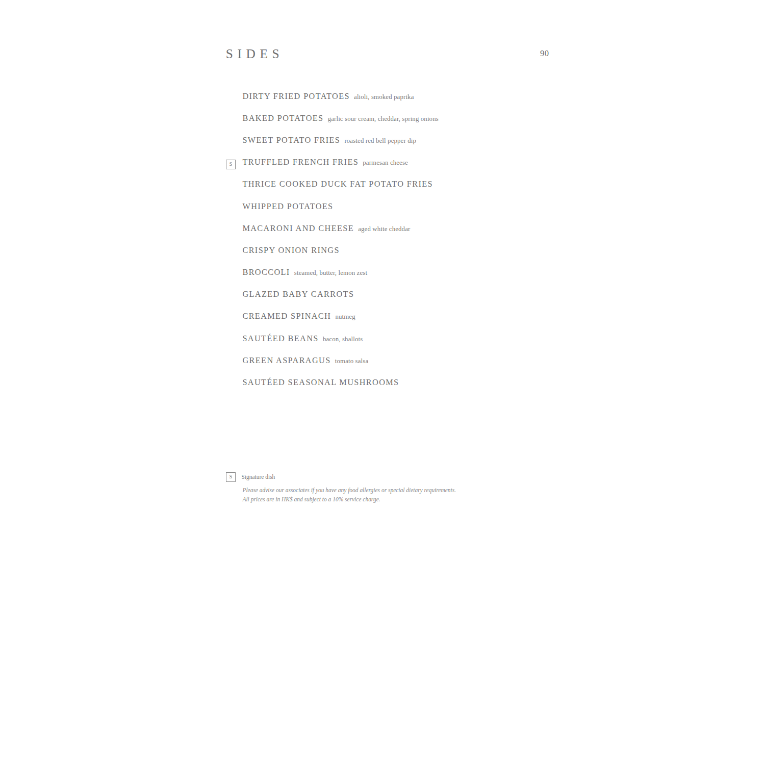Sides
90
Dirty Fried Potatoes alioli, smoked paprika
Baked Potatoes garlic sour cream, cheddar, spring onions
Sweet Potato Fries roasted red bell pepper dip
S Truffled French Fries parmesan cheese
Thrice Cooked Duck Fat Potato Fries
Whipped Potatoes
Macaroni and Cheese aged white cheddar
Crispy Onion Rings
Broccoli steamed, butter, lemon zest
Glazed Baby Carrots
Creamed Spinach nutmeg
Sautéed Beans bacon, shallots
Green Asparagus tomato salsa
Sautéed Seasonal Mushrooms
S Signature dish
Please advise our associates if you have any food allergies or special dietary requirements.
All prices are in HK$ and subject to a 10% service charge.